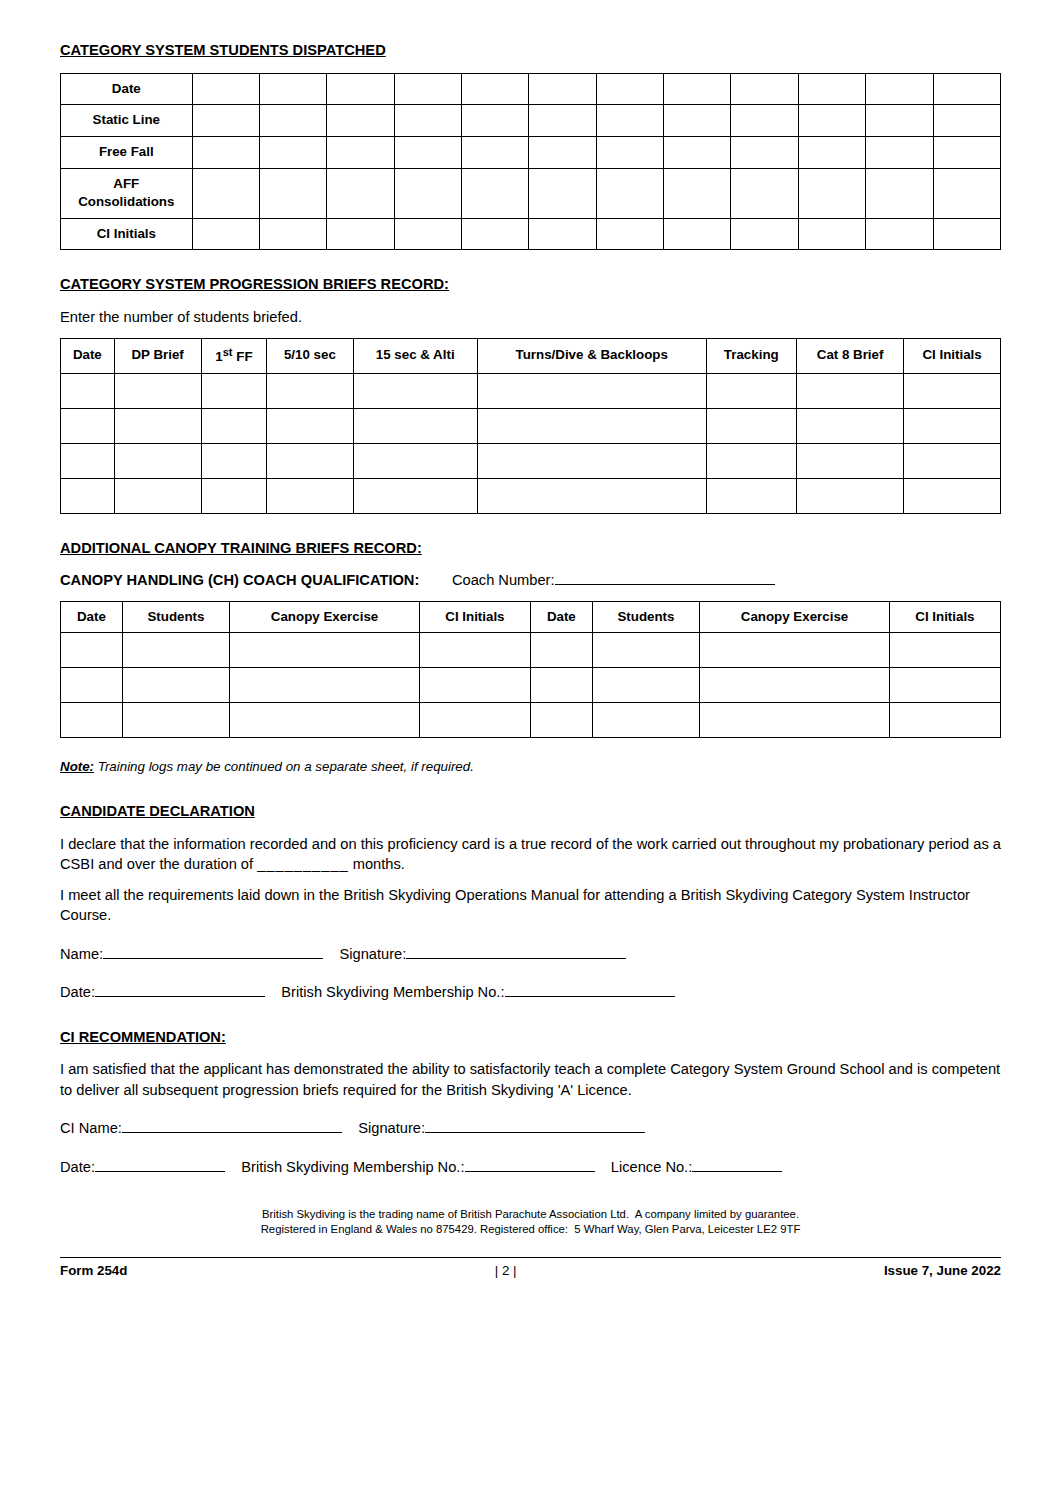Category System Students Dispatched
| Date | | | | | | | | | | | | |
| Static Line | | | | | | | | | | | | |
| Free Fall | | | | | | | | | | | | |
| AFF Consolidations | | | | | | | | | | | | |
| CI Initials | | | | | | | | | | | | |
Category System Progression Briefs Record:
Enter the number of students briefed.
| Date | DP Brief | 1 st FF | 5/10 sec | 15 sec & Alti | Turns/Dive & Backloops | Tracking | Cat 8 Brief | CI Initials |
| --- | --- | --- | --- | --- | --- | --- | --- | --- |
Additional Canopy Training Briefs Record:
CANOPY HANDLING (CH) COACH QUALIFICATION: Coach Number:
| Date | Students | Canopy Exercise | CI Initials | Date | Students | Canopy Exercise | CI Initials |
| --- | --- | --- | --- | --- | --- | --- | --- |
Note: Training logs may be continued on a separate sheet, if required.
Candidate Declaration
I declare that the information recorded and on this proficiency card is a true record of the work carried out throughout my probationary period as a CSBI and over the duration of __________ months.
I meet all the requirements laid down in the British Skydiving Operations Manual for attending a British Skydiving Category System Instructor Course.
Name: Signature:
Date: British Skydiving Membership No.:
CI Recommendation:
I am satisfied that the applicant has demonstrated the ability to satisfactorily teach a complete Category System Ground School and is competent to deliver all subsequent progression briefs required for the British Skydiving 'A' Licence.
CI Name: Signature:
Date: British Skydiving Membership No.: Licence No.:
British Skydiving is the trading name of British Parachute Association Ltd. A company limited by guarantee.
Registered in England & Wales no 875429. Registered office: 5 Wharf Way, Glen Parva, Leicester LE2 9TF
Form 254d | 2 | Issue 7, June 2022